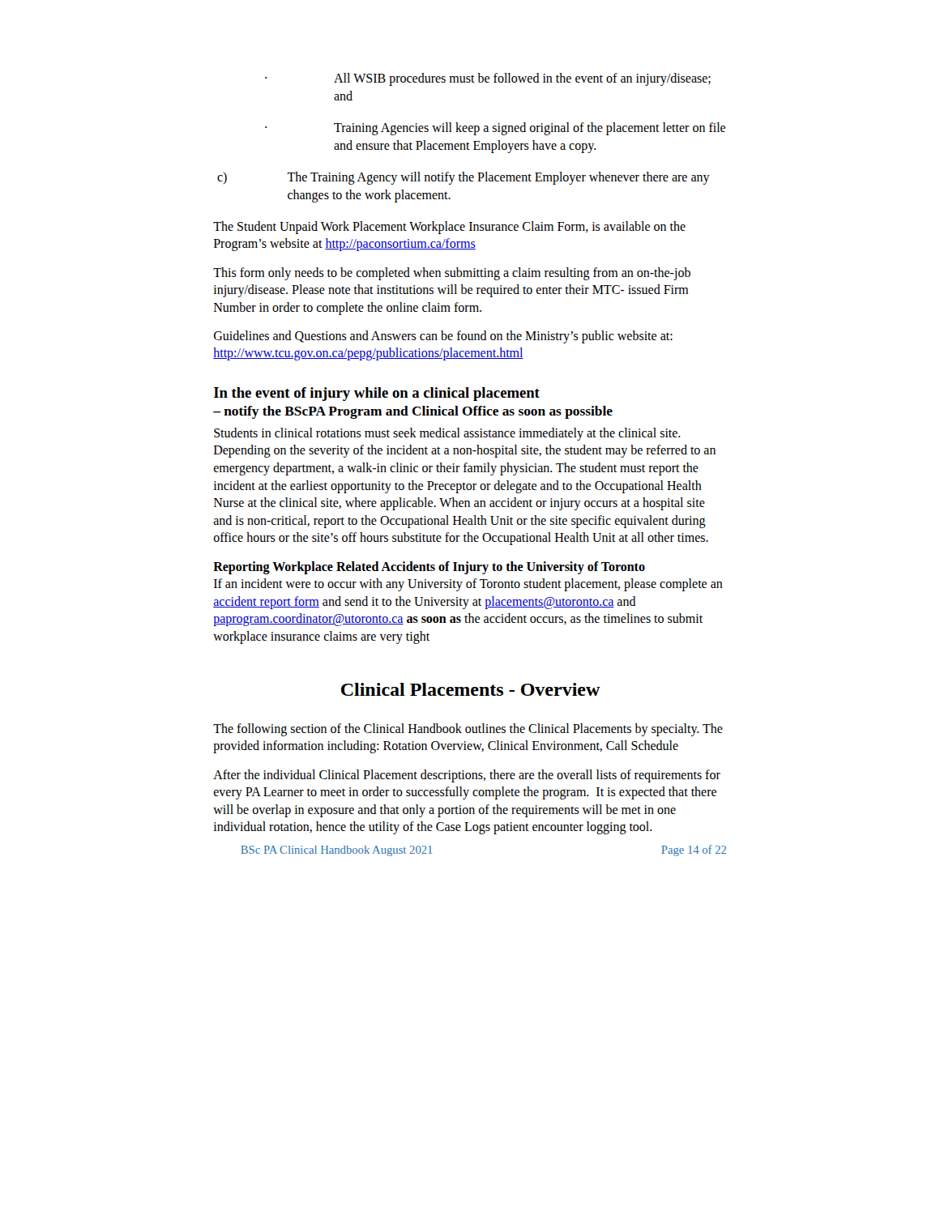·All WSIB procedures must be followed in the event of an injury/disease; and
·Training Agencies will keep a signed original of the placement letter on file and ensure that Placement Employers have a copy.
c) The Training Agency will notify the Placement Employer whenever there are any changes to the work placement.
The Student Unpaid Work Placement Workplace Insurance Claim Form, is available on the Program’s website at http://paconsortium.ca/forms
This form only needs to be completed when submitting a claim resulting from an on-the-job injury/disease. Please note that institutions will be required to enter their MTC- issued Firm Number in order to complete the online claim form.
Guidelines and Questions and Answers can be found on the Ministry’s public website at:
http://www.tcu.gov.on.ca/pepg/publications/placement.html
In the event of injury while on a clinical placement – notify the BScPA Program and Clinical Office as soon as possible
Students in clinical rotations must seek medical assistance immediately at the clinical site. Depending on the severity of the incident at a non-hospital site, the student may be referred to an emergency department, a walk-in clinic or their family physician. The student must report the incident at the earliest opportunity to the Preceptor or delegate and to the Occupational Health Nurse at the clinical site, where applicable. When an accident or injury occurs at a hospital site and is non-critical, report to the Occupational Health Unit or the site specific equivalent during office hours or the site’s off hours substitute for the Occupational Health Unit at all other times.
Reporting Workplace Related Accidents of Injury to the University of Toronto
If an incident were to occur with any University of Toronto student placement, please complete an accident report form and send it to the University at placements@utoronto.ca and paprogram.coordinator@utoronto.ca as soon as the accident occurs, as the timelines to submit workplace insurance claims are very tight
Clinical Placements - Overview
The following section of the Clinical Handbook outlines the Clinical Placements by specialty. The provided information including: Rotation Overview, Clinical Environment, Call Schedule
After the individual Clinical Placement descriptions, there are the overall lists of requirements for every PA Learner to meet in order to successfully complete the program. It is expected that there will be overlap in exposure and that only a portion of the requirements will be met in one individual rotation, hence the utility of the Case Logs patient encounter logging tool.
BSc PA Clinical Handbook August 2021 Page 14 of 22